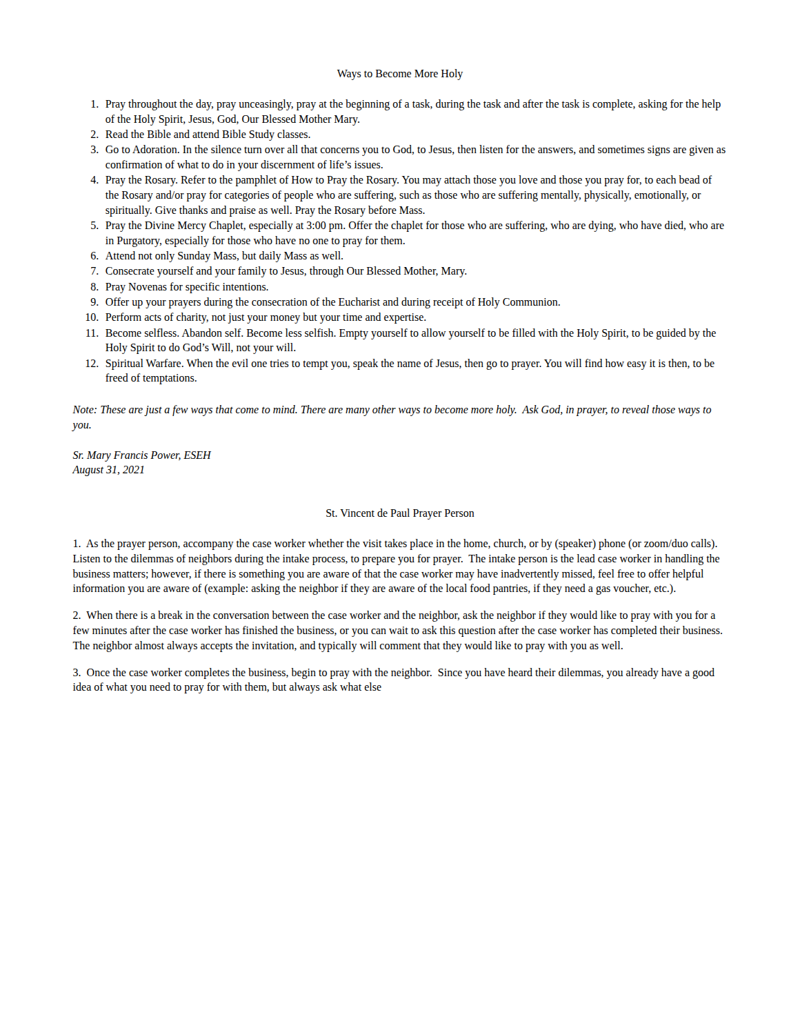Ways to Become More Holy
Pray throughout the day, pray unceasingly, pray at the beginning of a task, during the task and after the task is complete, asking for the help of the Holy Spirit, Jesus, God, Our Blessed Mother Mary.
Read the Bible and attend Bible Study classes.
Go to Adoration. In the silence turn over all that concerns you to God, to Jesus, then listen for the answers, and sometimes signs are given as confirmation of what to do in your discernment of life’s issues.
Pray the Rosary. Refer to the pamphlet of How to Pray the Rosary. You may attach those you love and those you pray for, to each bead of the Rosary and/or pray for categories of people who are suffering, such as those who are suffering mentally, physically, emotionally, or spiritually. Give thanks and praise as well. Pray the Rosary before Mass.
Pray the Divine Mercy Chaplet, especially at 3:00 pm. Offer the chaplet for those who are suffering, who are dying, who have died, who are in Purgatory, especially for those who have no one to pray for them.
Attend not only Sunday Mass, but daily Mass as well.
Consecrate yourself and your family to Jesus, through Our Blessed Mother, Mary.
Pray Novenas for specific intentions.
Offer up your prayers during the consecration of the Eucharist and during receipt of Holy Communion.
Perform acts of charity, not just your money but your time and expertise.
Become selfless. Abandon self. Become less selfish. Empty yourself to allow yourself to be filled with the Holy Spirit, to be guided by the Holy Spirit to do God’s Will, not your will.
Spiritual Warfare. When the evil one tries to tempt you, speak the name of Jesus, then go to prayer. You will find how easy it is then, to be freed of temptations.
Note: These are just a few ways that come to mind. There are many other ways to become more holy. Ask God, in prayer, to reveal those ways to you.
Sr. Mary Francis Power, ESEH
August 31, 2021
St. Vincent de Paul Prayer Person
1. As the prayer person, accompany the case worker whether the visit takes place in the home, church, or by (speaker) phone (or zoom/duo calls). Listen to the dilemmas of neighbors during the intake process, to prepare you for prayer. The intake person is the lead case worker in handling the business matters; however, if there is something you are aware of that the case worker may have inadvertently missed, feel free to offer helpful information you are aware of (example: asking the neighbor if they are aware of the local food pantries, if they need a gas voucher, etc.).
2. When there is a break in the conversation between the case worker and the neighbor, ask the neighbor if they would like to pray with you for a few minutes after the case worker has finished the business, or you can wait to ask this question after the case worker has completed their business. The neighbor almost always accepts the invitation, and typically will comment that they would like to pray with you as well.
3. Once the case worker completes the business, begin to pray with the neighbor. Since you have heard their dilemmas, you already have a good idea of what you need to pray for with them, but always ask what else